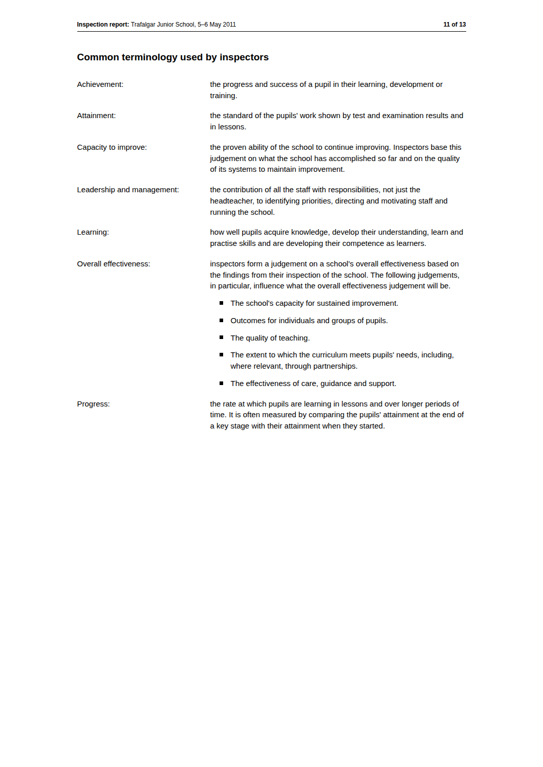Inspection report: Trafalgar Junior School, 5–6 May 2011
11 of 13
Common terminology used by inspectors
Achievement:
the progress and success of a pupil in their learning, development or training.
Attainment:
the standard of the pupils' work shown by test and examination results and in lessons.
Capacity to improve:
the proven ability of the school to continue improving. Inspectors base this judgement on what the school has accomplished so far and on the quality of its systems to maintain improvement.
Leadership and management:
the contribution of all the staff with responsibilities, not just the headteacher, to identifying priorities, directing and motivating staff and running the school.
Learning:
how well pupils acquire knowledge, develop their understanding, learn and practise skills and are developing their competence as learners.
Overall effectiveness:
inspectors form a judgement on a school's overall effectiveness based on the findings from their inspection of the school. The following judgements, in particular, influence what the overall effectiveness judgement will be.
The school's capacity for sustained improvement.
Outcomes for individuals and groups of pupils.
The quality of teaching.
The extent to which the curriculum meets pupils' needs, including, where relevant, through partnerships.
The effectiveness of care, guidance and support.
Progress:
the rate at which pupils are learning in lessons and over longer periods of time. It is often measured by comparing the pupils' attainment at the end of a key stage with their attainment when they started.